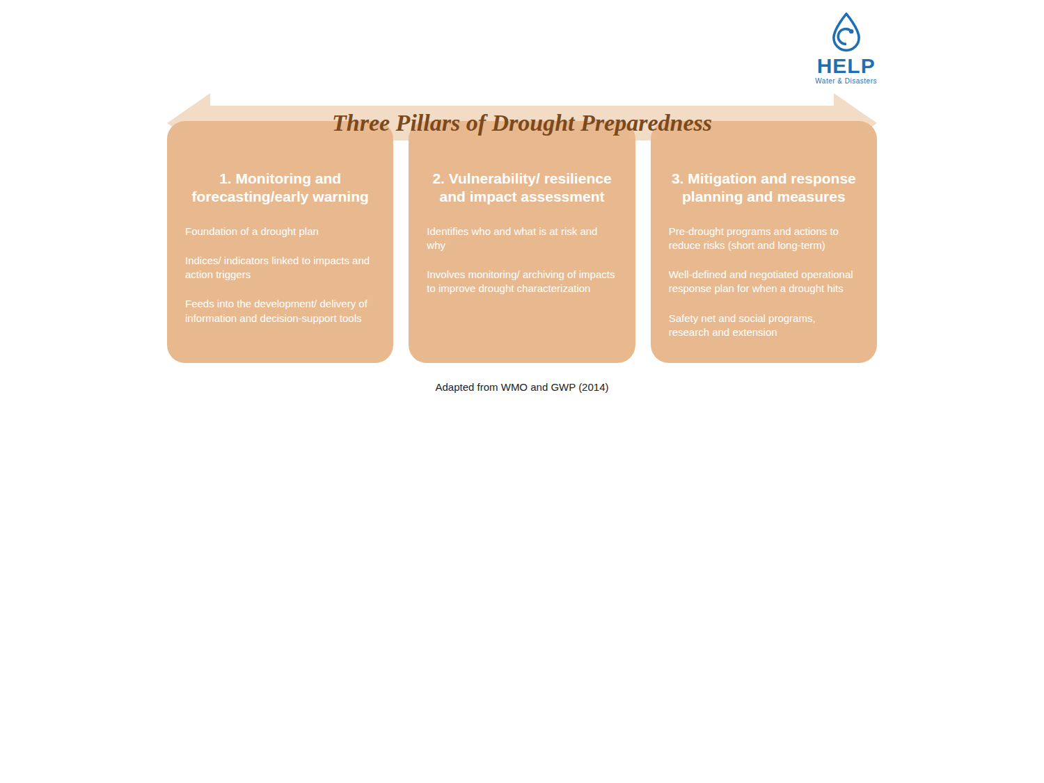HELP
Water & Disasters
Three Pillars of Drought Preparedness
1. Monitoring and forecasting/early warning
Foundation of a drought plan
Indices/ indicators linked to impacts and action triggers
Feeds into the development/ delivery of information and decision-support tools
2. Vulnerability/ resilience and impact assessment
Identifies who and what is at risk and why
Involves monitoring/ archiving of impacts to improve drought characterization
3. Mitigation and response planning and measures
Pre-drought programs and actions to reduce risks (short and long-term)
Well-defined and negotiated operational response plan for when a drought hits
Safety net and social programs, research and extension
Adapted from WMO and GWP (2014)